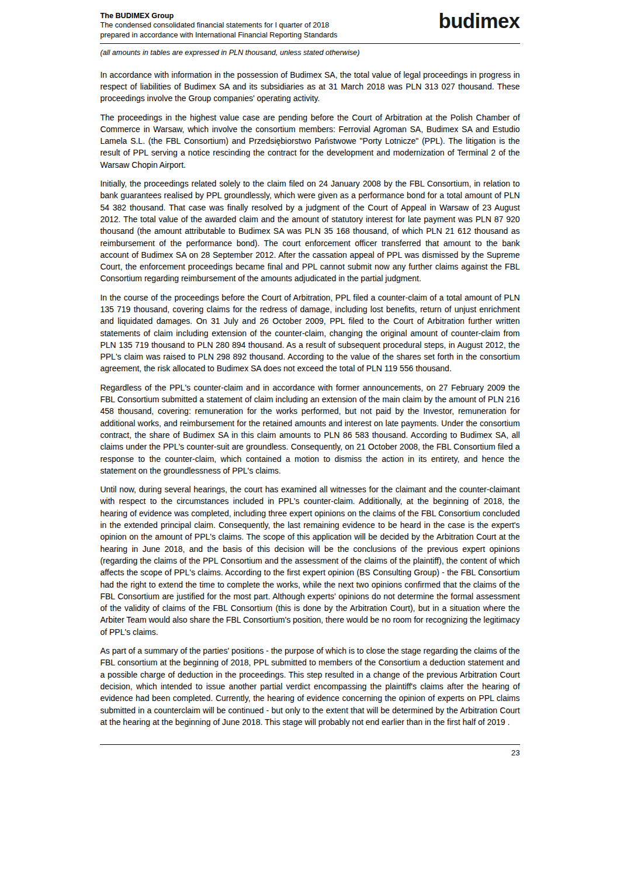The BUDIMEX Group
The condensed consolidated financial statements for I quarter of 2018
prepared in accordance with International Financial Reporting Standards
budimex
(all amounts in tables are expressed in PLN thousand, unless stated otherwise)
In accordance with information in the possession of Budimex SA, the total value of legal proceedings in progress in respect of liabilities of Budimex SA and its subsidiaries as at 31 March 2018 was PLN 313 027 thousand. These proceedings involve the Group companies' operating activity.
The proceedings in the highest value case are pending before the Court of Arbitration at the Polish Chamber of Commerce in Warsaw, which involve the consortium members: Ferrovial Agroman SA, Budimex SA and Estudio Lamela S.L. (the FBL Consortium) and Przedsiębiorstwo Państwowe "Porty Lotnicze" (PPL). The litigation is the result of PPL serving a notice rescinding the contract for the development and modernization of Terminal 2 of the Warsaw Chopin Airport.
Initially, the proceedings related solely to the claim filed on 24 January 2008 by the FBL Consortium, in relation to bank guarantees realised by PPL groundlessly, which were given as a performance bond for a total amount of PLN 54 382 thousand. That case was finally resolved by a judgment of the Court of Appeal in Warsaw of 23 August 2012. The total value of the awarded claim and the amount of statutory interest for late payment was PLN 87 920 thousand (the amount attributable to Budimex SA was PLN 35 168 thousand, of which PLN 21 612 thousand as reimbursement of the performance bond). The court enforcement officer transferred that amount to the bank account of Budimex SA on 28 September 2012. After the cassation appeal of PPL was dismissed by the Supreme Court, the enforcement proceedings became final and PPL cannot submit now any further claims against the FBL Consortium regarding reimbursement of the amounts adjudicated in the partial judgment.
In the course of the proceedings before the Court of Arbitration, PPL filed a counter-claim of a total amount of PLN 135 719 thousand, covering claims for the redress of damage, including lost benefits, return of unjust enrichment and liquidated damages. On 31 July and 26 October 2009, PPL filed to the Court of Arbitration further written statements of claim including extension of the counter-claim, changing the original amount of counter-claim from PLN 135 719 thousand to PLN 280 894 thousand. As a result of subsequent procedural steps, in August 2012, the PPL's claim was raised to PLN 298 892 thousand. According to the value of the shares set forth in the consortium agreement, the risk allocated to Budimex SA does not exceed the total of PLN 119 556 thousand.
Regardless of the PPL's counter-claim and in accordance with former announcements, on 27 February 2009 the FBL Consortium submitted a statement of claim including an extension of the main claim by the amount of PLN 216 458 thousand, covering: remuneration for the works performed, but not paid by the Investor, remuneration for additional works, and reimbursement for the retained amounts and interest on late payments. Under the consortium contract, the share of Budimex SA in this claim amounts to PLN 86 583 thousand. According to Budimex SA, all claims under the PPL's counter-suit are groundless. Consequently, on 21 October 2008, the FBL Consortium filed a response to the counter-claim, which contained a motion to dismiss the action in its entirety, and hence the statement on the groundlessness of PPL's claims.
Until now, during several hearings, the court has examined all witnesses for the claimant and the counter-claimant with respect to the circumstances included in PPL's counter-claim. Additionally, at the beginning of 2018, the hearing of evidence was completed, including three expert opinions on the claims of the FBL Consortium concluded in the extended principal claim. Consequently, the last remaining evidence to be heard in the case is the expert's opinion on the amount of PPL's claims. The scope of this application will be decided by the Arbitration Court at the hearing in June 2018, and the basis of this decision will be the conclusions of the previous expert opinions (regarding the claims of the PPL Consortium and the assessment of the claims of the plaintiff), the content of which affects the scope of PPL's claims. According to the first expert opinion (BS Consulting Group) - the FBL Consortium had the right to extend the time to complete the works, while the next two opinions confirmed that the claims of the FBL Consortium are justified for the most part. Although experts' opinions do not determine the formal assessment of the validity of claims of the FBL Consortium (this is done by the Arbitration Court), but in a situation where the Arbiter Team would also share the FBL Consortium's position, there would be no room for recognizing the legitimacy of PPL's claims.
As part of a summary of the parties' positions - the purpose of which is to close the stage regarding the claims of the FBL consortium at the beginning of 2018, PPL submitted to members of the Consortium a deduction statement and a possible charge of deduction in the proceedings. This step resulted in a change of the previous Arbitration Court decision, which intended to issue another partial verdict encompassing the plaintiff's claims after the hearing of evidence had been completed. Currently, the hearing of evidence concerning the opinion of experts on PPL claims submitted in a counterclaim will be continued - but only to the extent that will be determined by the Arbitration Court at the hearing at the beginning of June 2018. This stage will probably not end earlier than in the first half of 2019 .
23